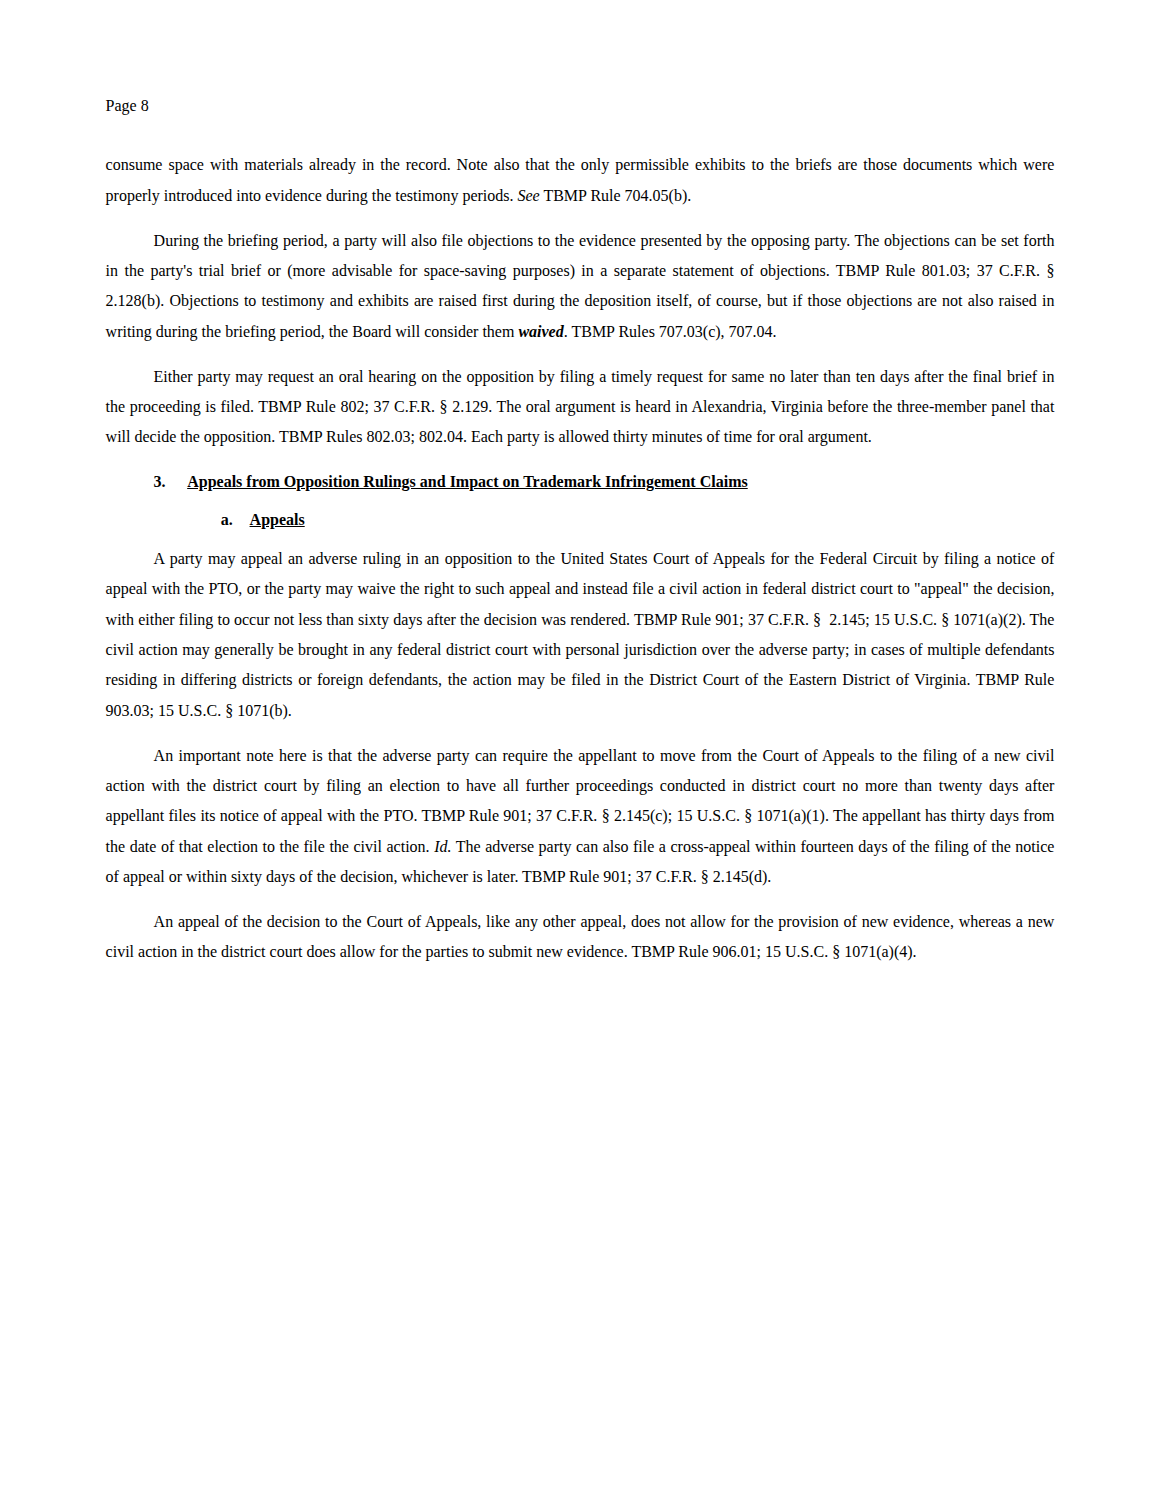Page 8
consume space with materials already in the record. Note also that the only permissible exhibits to the briefs are those documents which were properly introduced into evidence during the testimony periods. See TBMP Rule 704.05(b).
During the briefing period, a party will also file objections to the evidence presented by the opposing party. The objections can be set forth in the party's trial brief or (more advisable for space-saving purposes) in a separate statement of objections. TBMP Rule 801.03; 37 C.F.R. § 2.128(b). Objections to testimony and exhibits are raised first during the deposition itself, of course, but if those objections are not also raised in writing during the briefing period, the Board will consider them waived. TBMP Rules 707.03(c), 707.04.
Either party may request an oral hearing on the opposition by filing a timely request for same no later than ten days after the final brief in the proceeding is filed. TBMP Rule 802; 37 C.F.R. § 2.129. The oral argument is heard in Alexandria, Virginia before the three-member panel that will decide the opposition. TBMP Rules 802.03; 802.04. Each party is allowed thirty minutes of time for oral argument.
Appeals from Opposition Rulings and Impact on Trademark Infringement Claims
Appeals
A party may appeal an adverse ruling in an opposition to the United States Court of Appeals for the Federal Circuit by filing a notice of appeal with the PTO, or the party may waive the right to such appeal and instead file a civil action in federal district court to "appeal" the decision, with either filing to occur not less than sixty days after the decision was rendered. TBMP Rule 901; 37 C.F.R. § 2.145; 15 U.S.C. § 1071(a)(2). The civil action may generally be brought in any federal district court with personal jurisdiction over the adverse party; in cases of multiple defendants residing in differing districts or foreign defendants, the action may be filed in the District Court of the Eastern District of Virginia. TBMP Rule 903.03; 15 U.S.C. § 1071(b).
An important note here is that the adverse party can require the appellant to move from the Court of Appeals to the filing of a new civil action with the district court by filing an election to have all further proceedings conducted in district court no more than twenty days after appellant files its notice of appeal with the PTO. TBMP Rule 901; 37 C.F.R. § 2.145(c); 15 U.S.C. § 1071(a)(1). The appellant has thirty days from the date of that election to the file the civil action. Id. The adverse party can also file a cross-appeal within fourteen days of the filing of the notice of appeal or within sixty days of the decision, whichever is later. TBMP Rule 901; 37 C.F.R. § 2.145(d).
An appeal of the decision to the Court of Appeals, like any other appeal, does not allow for the provision of new evidence, whereas a new civil action in the district court does allow for the parties to submit new evidence. TBMP Rule 906.01; 15 U.S.C. § 1071(a)(4).